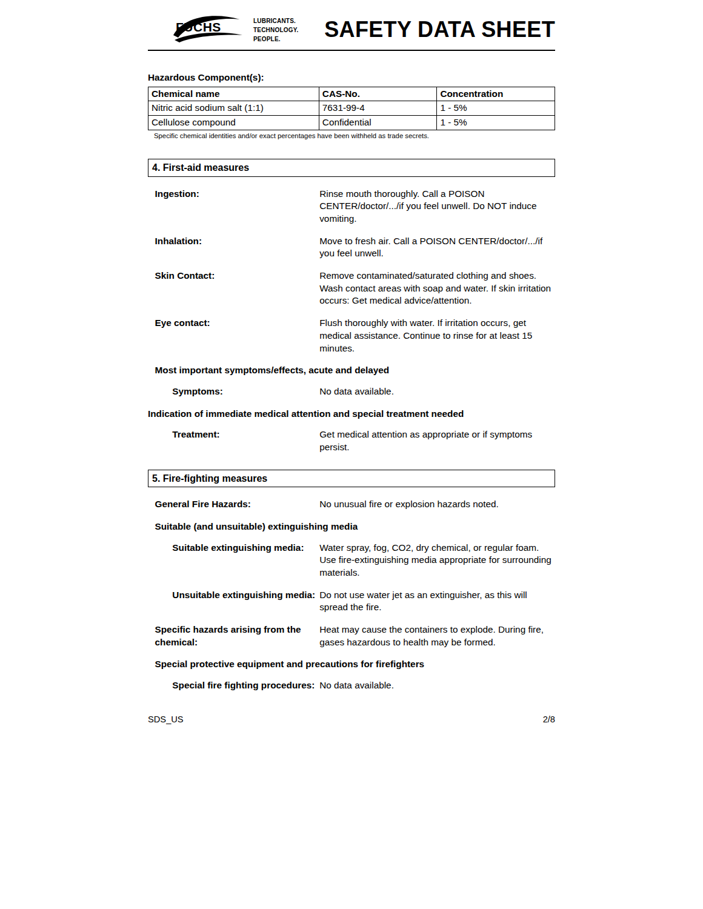FUCHS
Lubricants.
Technology.
People.
SAFETY DATA SHEET
Hazardous Component(s):
| Chemical name | CAS-No. | Concentration |
| --- | --- | --- |
| Nitric acid sodium salt (1:1) | 7631-99-4 | 1 - 5% |
| Cellulose compound | Confidential | 1 - 5% |
Specific chemical identities and/or exact percentages have been withheld as trade secrets.
4. First-aid measures
Ingestion:
Rinse mouth thoroughly. Call a POISON CENTER/doctor/.../if you feel unwell. Do NOT induce vomiting.
Inhalation:
Move to fresh air. Call a POISON CENTER/doctor/.../if you feel unwell.
Skin Contact:
Remove contaminated/saturated clothing and shoes. Wash contact areas with soap and water. If skin irritation occurs: Get medical advice/attention.
Eye contact:
Flush thoroughly with water. If irritation occurs, get medical assistance. Continue to rinse for at least 15 minutes.
Most important symptoms/effects, acute and delayed
Symptoms:
No data available.
Indication of immediate medical attention and special treatment needed
Treatment:
Get medical attention as appropriate or if symptoms persist.
5. Fire-fighting measures
General Fire Hazards:
No unusual fire or explosion hazards noted.
Suitable (and unsuitable) extinguishing media
Suitable extinguishing media:
Water spray, fog, CO2, dry chemical, or regular foam. Use fire-extinguishing media appropriate for surrounding materials.
Unsuitable extinguishing media:
Do not use water jet as an extinguisher, as this will spread the fire.
Specific hazards arising from the chemical:
Heat may cause the containers to explode. During fire, gases hazardous to health may be formed.
Special protective equipment and precautions for firefighters
Special fire fighting procedures:
No data available.
SDS_US
2/8